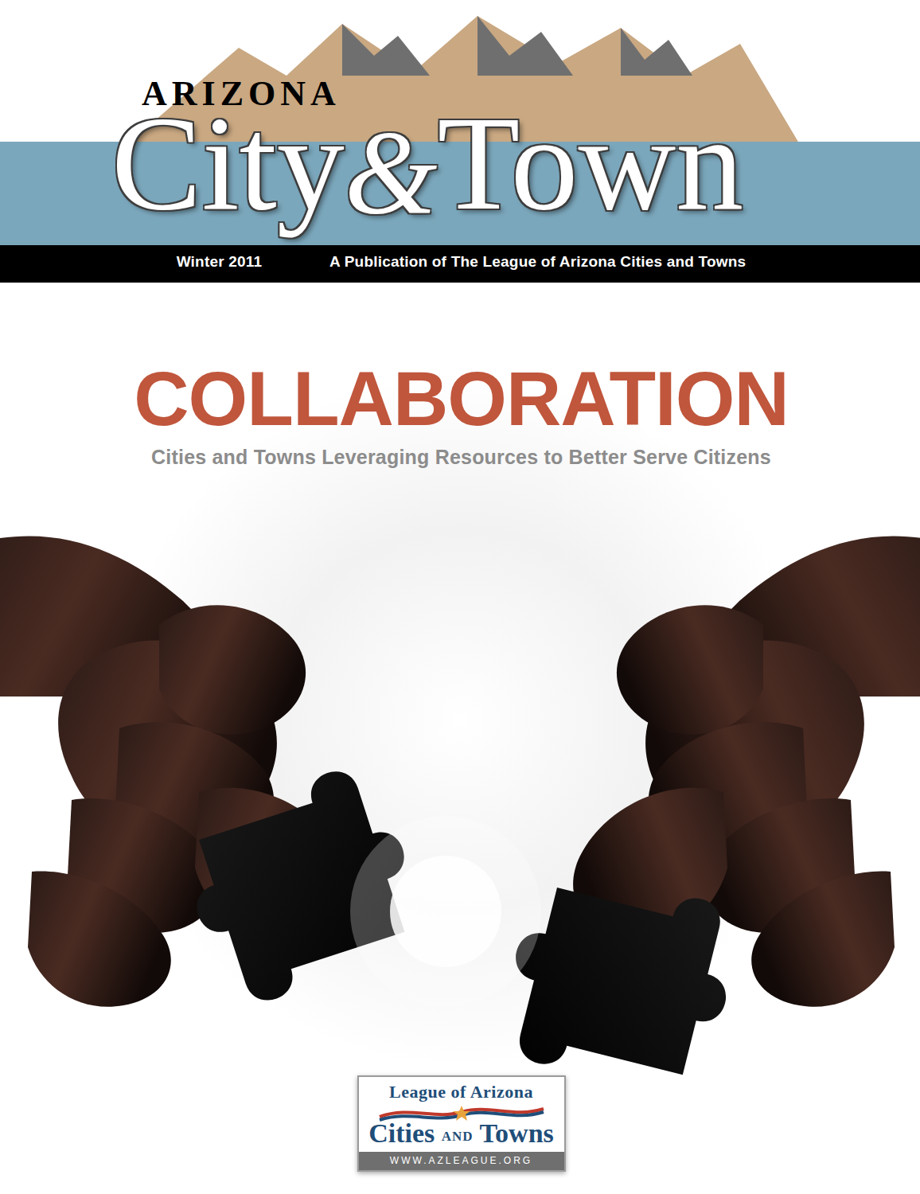ARIZONA
City&Town
Winter 2011 A Publication of The League of Arizona Cities and Towns
Collaboration
Cities and Towns Leveraging Resources to Better Serve Citizens
League of Arizona
Cities AND Towns
WWW.AZLEAGUE.ORG